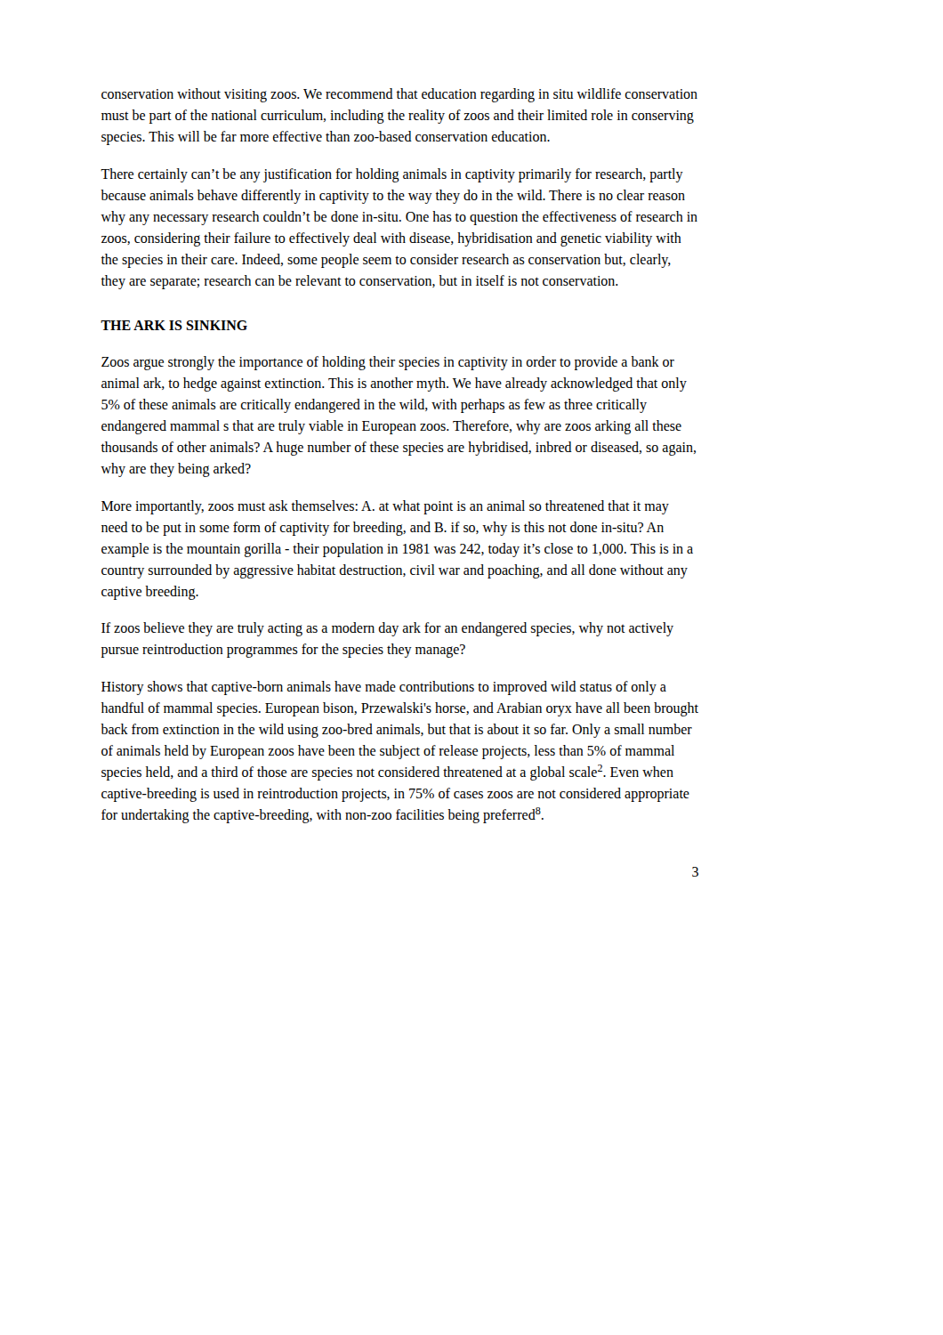conservation without visiting zoos. We recommend that education regarding in situ wildlife conservation must be part of the national curriculum, including the reality of zoos and their limited role in conserving species. This will be far more effective than zoo-based conservation education.
There certainly can’t be any justification for holding animals in captivity primarily for research, partly because animals behave differently in captivity to the way they do in the wild. There is no clear reason why any necessary research couldn’t be done in-situ. One has to question the effectiveness of research in zoos, considering their failure to effectively deal with disease, hybridisation and genetic viability with the species in their care. Indeed, some people seem to consider research as conservation but, clearly, they are separate; research can be relevant to conservation, but in itself is not conservation.
The Ark is Sinking
Zoos argue strongly the importance of holding their species in captivity in order to provide a bank or animal ark, to hedge against extinction. This is another myth. We have already acknowledged that only 5% of these animals are critically endangered in the wild, with perhaps as few as three critically endangered mammal s that are truly viable in European zoos. Therefore, why are zoos arking all these thousands of other animals? A huge number of these species are hybridised, inbred or diseased, so again, why are they being arked?
More importantly, zoos must ask themselves: A. at what point is an animal so threatened that it may need to be put in some form of captivity for breeding, and B. if so, why is this not done in-situ? An example is the mountain gorilla - their population in 1981 was 242, today it’s close to 1,000. This is in a country surrounded by aggressive habitat destruction, civil war and poaching, and all done without any captive breeding.
If zoos believe they are truly acting as a modern day ark for an endangered species, why not actively pursue reintroduction programmes for the species they manage?
History shows that captive-born animals have made contributions to improved wild status of only a handful of mammal species. European bison, Przewalski's horse, and Arabian oryx have all been brought back from extinction in the wild using zoo-bred animals, but that is about it so far. Only a small number of animals held by European zoos have been the subject of release projects, less than 5% of mammal species held, and a third of those are species not considered threatened at a global scale2. Even when captive-breeding is used in reintroduction projects, in 75% of cases zoos are not considered appropriate for undertaking the captive-breeding, with non-zoo facilities being preferred8.
3